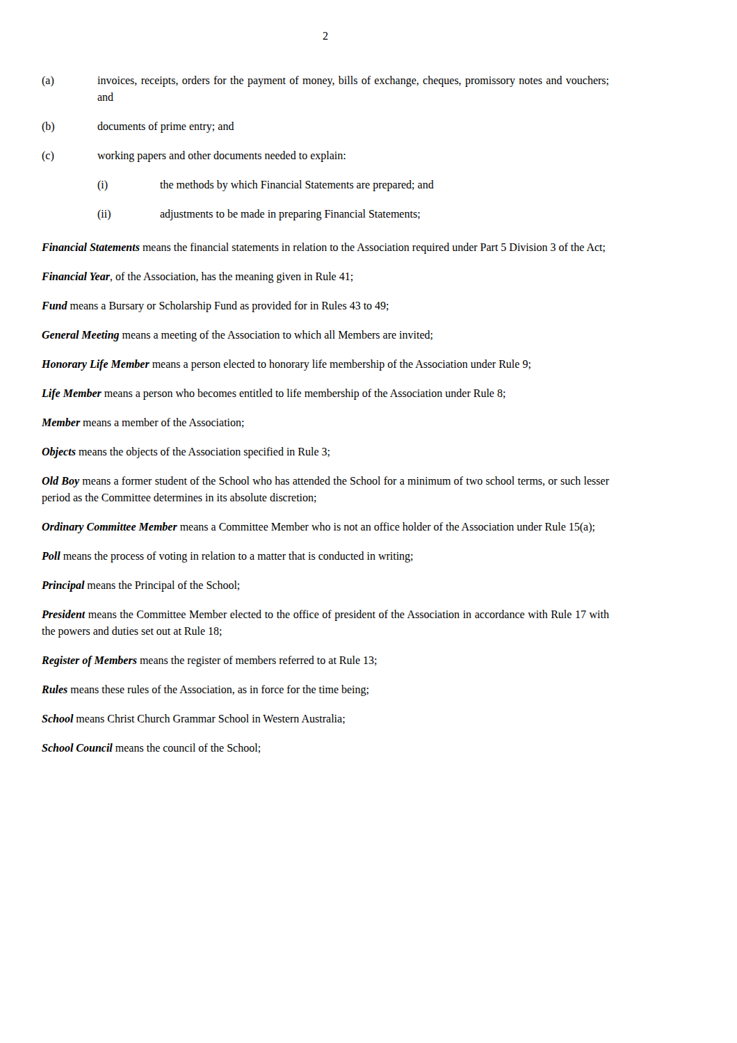2
(a)
invoices, receipts, orders for the payment of money, bills of exchange, cheques, promissory notes and vouchers; and
(b)
documents of prime entry; and
(c)
working papers and other documents needed to explain:
(i)
the methods by which Financial Statements are prepared; and
(ii)
adjustments to be made in preparing Financial Statements;
Financial Statements means the financial statements in relation to the Association required under Part 5 Division 3 of the Act;
Financial Year, of the Association, has the meaning given in Rule 41;
Fund means a Bursary or Scholarship Fund as provided for in Rules 43 to 49;
General Meeting means a meeting of the Association to which all Members are invited;
Honorary Life Member means a person elected to honorary life membership of the Association under Rule 9;
Life Member means a person who becomes entitled to life membership of the Association under Rule 8;
Member means a member of the Association;
Objects means the objects of the Association specified in Rule 3;
Old Boy means a former student of the School who has attended the School for a minimum of two school terms, or such lesser period as the Committee determines in its absolute discretion;
Ordinary Committee Member means a Committee Member who is not an office holder of the Association under Rule 15(a);
Poll means the process of voting in relation to a matter that is conducted in writing;
Principal means the Principal of the School;
President means the Committee Member elected to the office of president of the Association in accordance with Rule 17 with the powers and duties set out at Rule 18;
Register of Members means the register of members referred to at Rule 13;
Rules means these rules of the Association, as in force for the time being;
School means Christ Church Grammar School in Western Australia;
School Council means the council of the School;